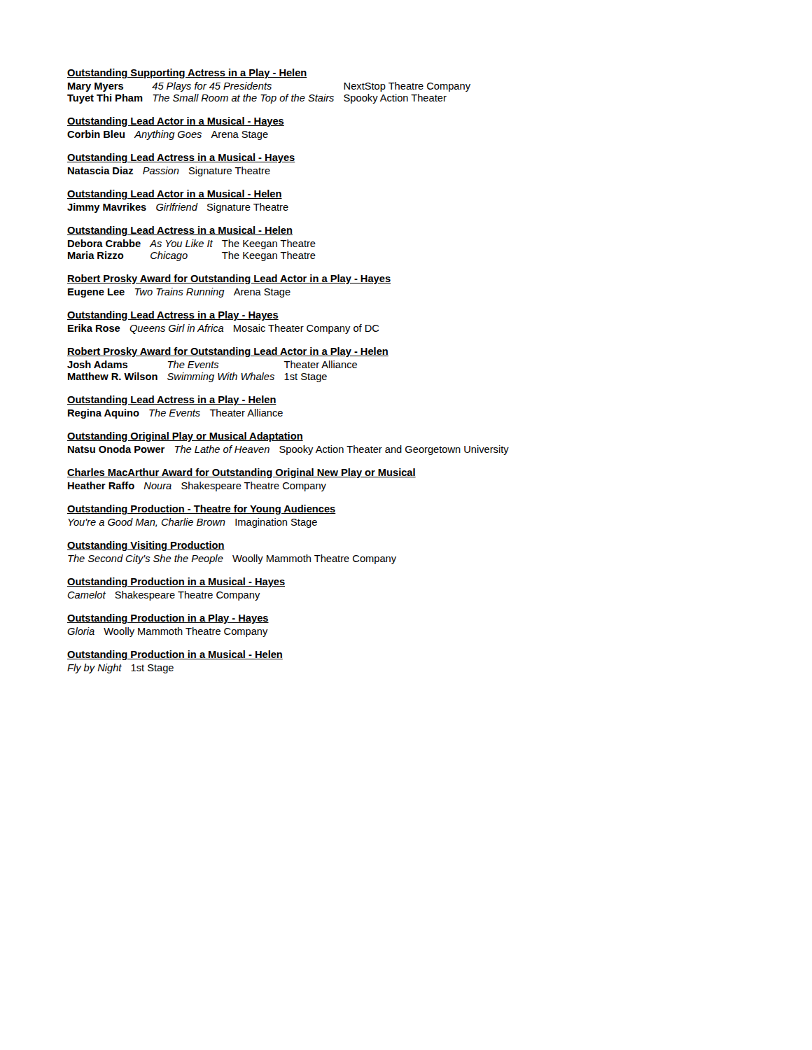Outstanding Supporting Actress in a Play - Helen
| Mary Myers | 45 Plays for 45 Presidents | NextStop Theatre Company |
| Tuyet Thi Pham | The Small Room at the Top of the Stairs | Spooky Action Theater |
Outstanding Lead Actor in a Musical - Hayes
| Corbin Bleu | Anything Goes | Arena Stage |
Outstanding Lead Actress in a Musical - Hayes
| Natascia Diaz | Passion | Signature Theatre |
Outstanding Lead Actor in a Musical - Helen
| Jimmy Mavrikes | Girlfriend | Signature Theatre |
Outstanding Lead Actress in a Musical - Helen
| Debora Crabbe | As You Like It | The Keegan Theatre |
| Maria Rizzo | Chicago | The Keegan Theatre |
Robert Prosky Award for Outstanding Lead Actor in a Play - Hayes
| Eugene Lee | Two Trains Running | Arena Stage |
Outstanding Lead Actress in a Play - Hayes
| Erika Rose | Queens Girl in Africa | Mosaic Theater Company of DC |
Robert Prosky Award for Outstanding Lead Actor in a Play - Helen
| Josh Adams | The Events | Theater Alliance |
| Matthew R. Wilson | Swimming With Whales | 1st Stage |
Outstanding Lead Actress in a Play - Helen
| Regina Aquino | The Events | Theater Alliance |
Outstanding Original Play or Musical Adaptation
| Natsu Onoda Power | The Lathe of Heaven | Spooky Action Theater and Georgetown University |
Charles MacArthur Award for Outstanding Original New Play or Musical
| Heather Raffo | Noura | Shakespeare Theatre Company |
Outstanding Production - Theatre for Young Audiences
| You're a Good Man, Charlie Brown | Imagination Stage |
Outstanding Visiting Production
| The Second City's She the People | Woolly Mammoth Theatre Company |
Outstanding Production in a Musical - Hayes
| Camelot | Shakespeare Theatre Company |
Outstanding Production in a Play - Hayes
| Gloria | Woolly Mammoth Theatre Company |
Outstanding Production in a Musical - Helen
| Fly by Night | 1st Stage |